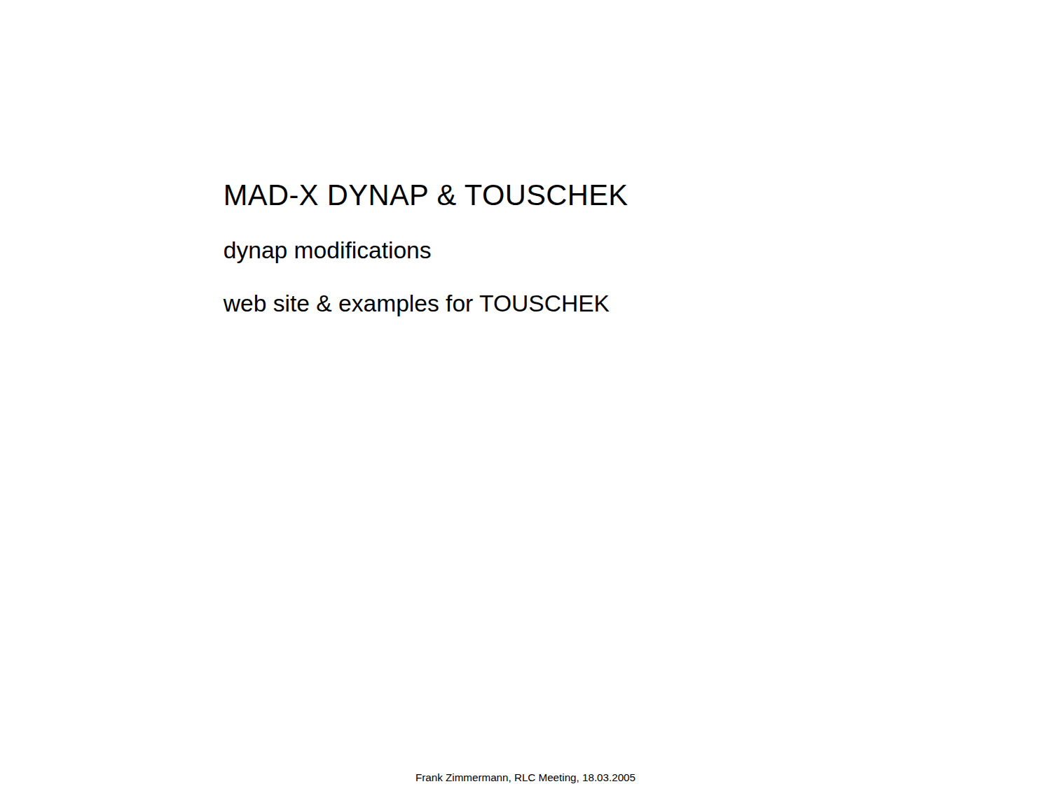MAD-X DYNAP & TOUSCHEK
dynap modifications
web site & examples for TOUSCHEK
Frank Zimmermann, RLC Meeting, 18.03.2005